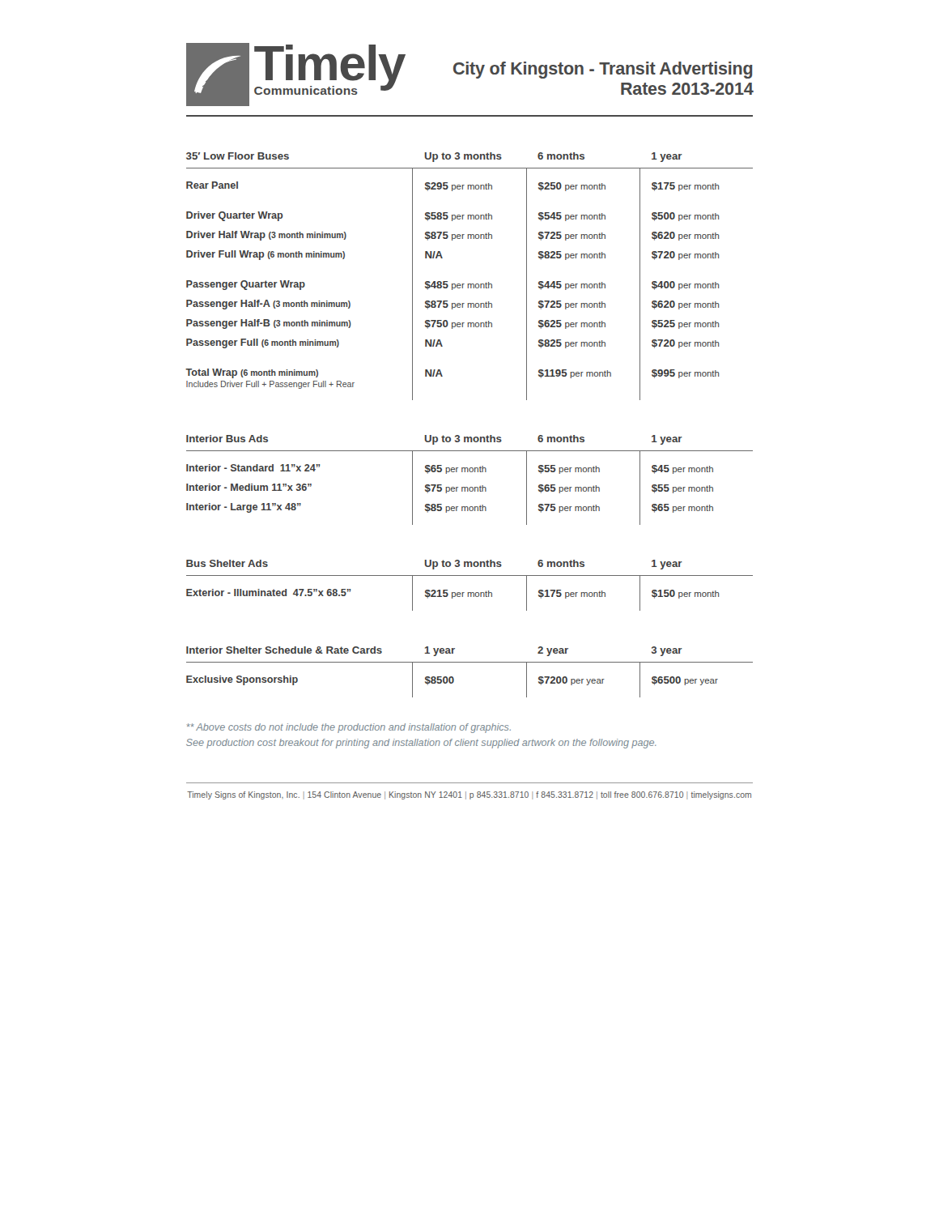Timely
Communications
City of Kingston - Transit Advertising Rates 2013-2014
| 35′ Low Floor Buses | Up to 3 months | 6 months | 1 year |
| --- | --- | --- | --- |
| Rear Panel | $295 per month | $250 per month | $175 per month |
| Driver Quarter Wrap | $585 per month | $545 per month | $500 per month |
| Driver Half Wrap (3 month minimum) | $875 per month | $725 per month | $620 per month |
| Driver Full Wrap (6 month minimum) | N/A | $825 per month | $720 per month |
| Passenger Quarter Wrap | $485 per month | $445 per month | $400 per month |
| Passenger Half-A (3 month minimum) | $875 per month | $725 per month | $620 per month |
| Passenger Half-B (3 month minimum) | $750 per month | $625 per month | $525 per month |
| Passenger Full (6 month minimum) | N/A | $825 per month | $720 per month |
| Total Wrap (6 month minimum) Includes Driver Full + Passenger Full + Rear | N/A | $1195 per month | $995 per month |
| Interior Bus Ads | Up to 3 months | 6 months | 1 year |
| --- | --- | --- | --- |
| Interior - Standard 11”x 24” | $65 per month | $55 per month | $45 per month |
| Interior - Medium 11”x 36” | $75 per month | $65 per month | $55 per month |
| Interior - Large 11”x 48” | $85 per month | $75 per month | $65 per month |
| Bus Shelter Ads | Up to 3 months | 6 months | 1 year |
| --- | --- | --- | --- |
| Exterior - Illuminated 47.5”x 68.5” | $215 per month | $175 per month | $150 per month |
| Interior Shelter Schedule & Rate Cards | 1 year | 2 year | 3 year |
| --- | --- | --- | --- |
| Exclusive Sponsorship | $8500 | $7200 per year | $6500 per year |
** Above costs do not include the production and installation of graphics.
See production cost breakout for printing and installation of client supplied artwork on the following page.
Timely Signs of Kingston, Inc.|154 Clinton Avenue|Kingston NY 12401|p 845.331.8710|f 845.331.8712|toll free 800.676.8710|timelysigns.com